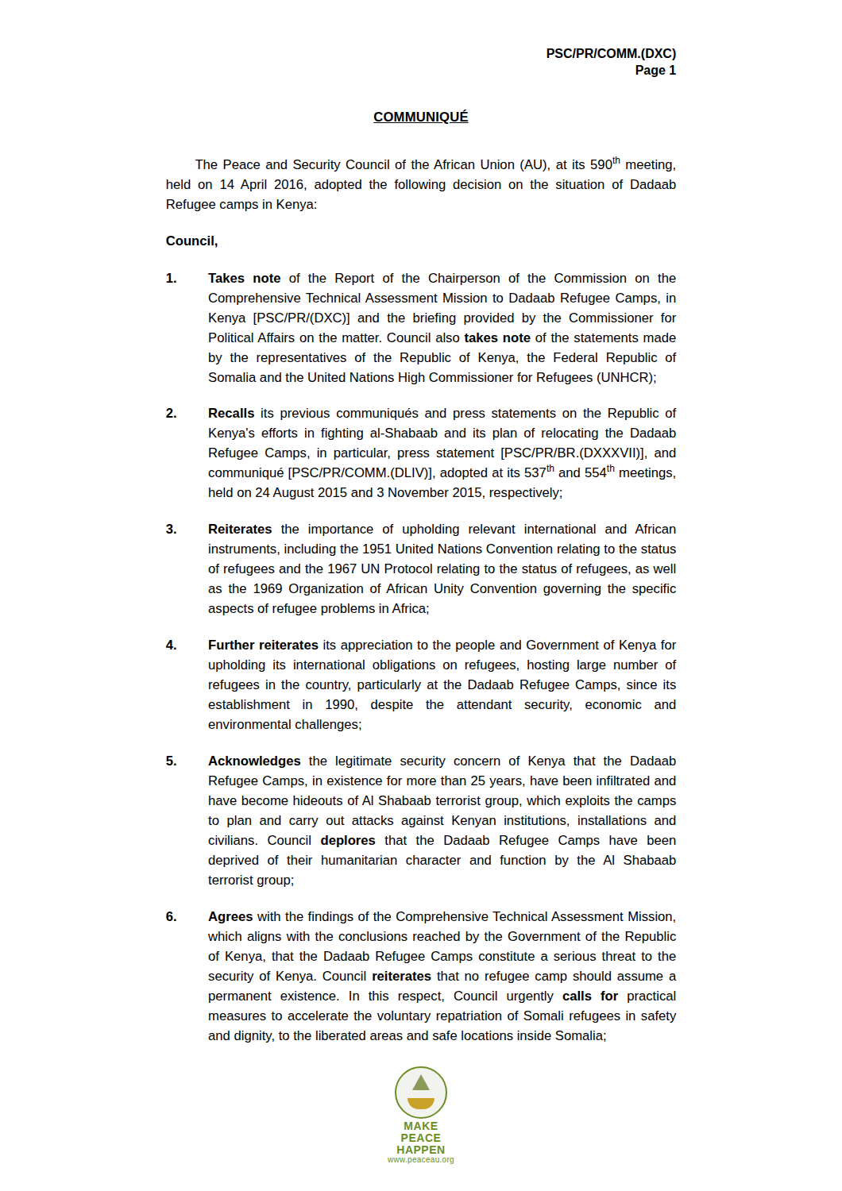PSC/PR/COMM.(DXC)
Page 1
COMMUNIQUÉ
The Peace and Security Council of the African Union (AU), at its 590th meeting, held on 14 April 2016, adopted the following decision on the situation of Dadaab Refugee camps in Kenya:
Council,
1.
Takes note of the Report of the Chairperson of the Commission on the Comprehensive Technical Assessment Mission to Dadaab Refugee Camps, in Kenya [PSC/PR/(DXC)] and the briefing provided by the Commissioner for Political Affairs on the matter. Council also takes note of the statements made by the representatives of the Republic of Kenya, the Federal Republic of Somalia and the United Nations High Commissioner for Refugees (UNHCR);
2.
Recalls its previous communiqués and press statements on the Republic of Kenya's efforts in fighting al-Shabaab and its plan of relocating the Dadaab Refugee Camps, in particular, press statement [PSC/PR/BR.(DXXXVII)], and communiqué [PSC/PR/COMM.(DLIV)], adopted at its 537th and 554th meetings, held on 24 August 2015 and 3 November 2015, respectively;
3.
Reiterates the importance of upholding relevant international and African instruments, including the 1951 United Nations Convention relating to the status of refugees and the 1967 UN Protocol relating to the status of refugees, as well as the 1969 Organization of African Unity Convention governing the specific aspects of refugee problems in Africa;
4.
Further reiterates its appreciation to the people and Government of Kenya for upholding its international obligations on refugees, hosting large number of refugees in the country, particularly at the Dadaab Refugee Camps, since its establishment in 1990, despite the attendant security, economic and environmental challenges;
5.
Acknowledges the legitimate security concern of Kenya that the Dadaab Refugee Camps, in existence for more than 25 years, have been infiltrated and have become hideouts of Al Shabaab terrorist group, which exploits the camps to plan and carry out attacks against Kenyan institutions, installations and civilians. Council deplores that the Dadaab Refugee Camps have been deprived of their humanitarian character and function by the Al Shabaab terrorist group;
6.
Agrees with the findings of the Comprehensive Technical Assessment Mission, which aligns with the conclusions reached by the Government of the Republic of Kenya, that the Dadaab Refugee Camps constitute a serious threat to the security of Kenya. Council reiterates that no refugee camp should assume a permanent existence. In this respect, Council urgently calls for practical measures to accelerate the voluntary repatriation of Somali refugees in safety and dignity, to the liberated areas and safe locations inside Somalia;
MAKE
PEACE
HAPPEN
www.peaceau.org